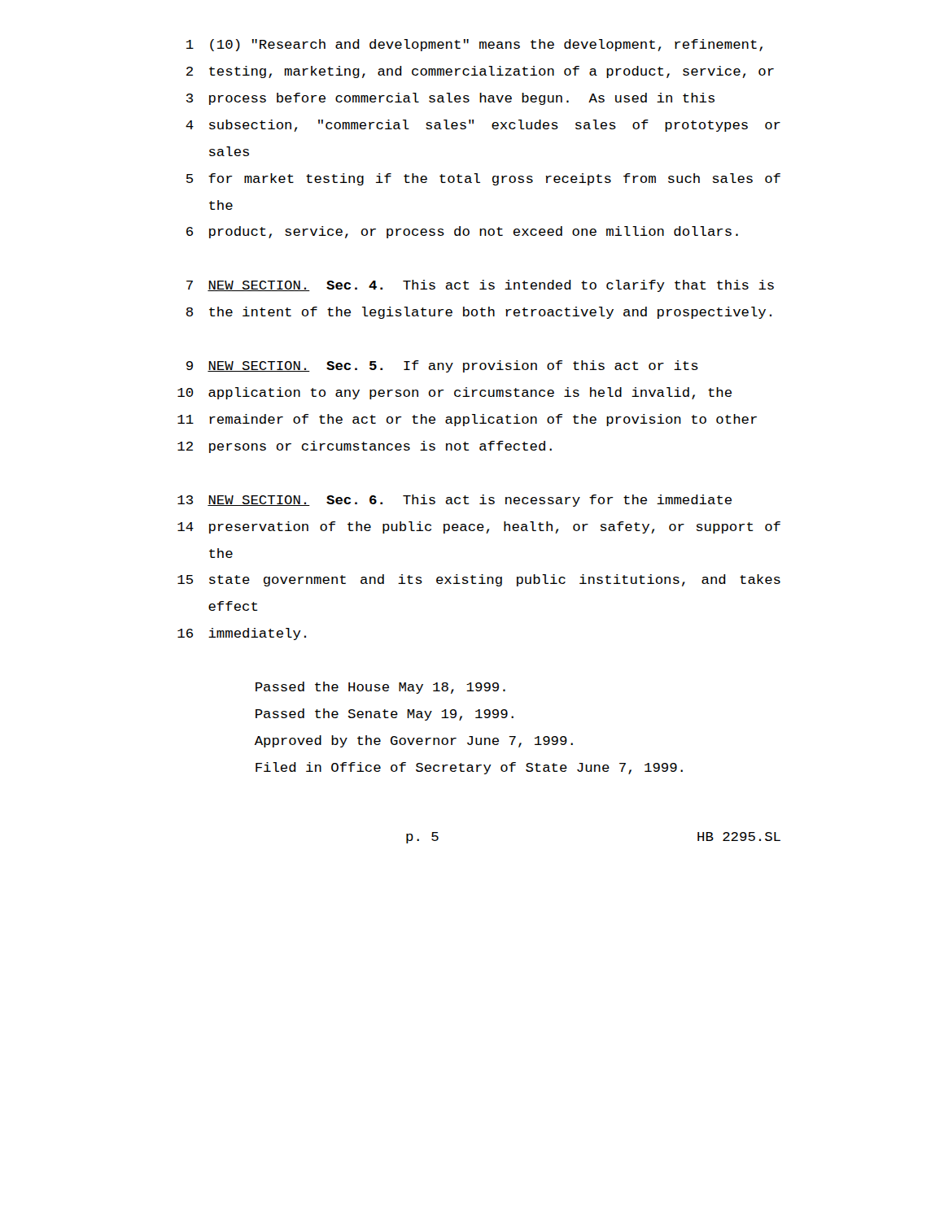(10) "Research and development" means the development, refinement,
testing, marketing, and commercialization of a product, service, or
process before commercial sales have begun. As used in this
subsection, "commercial sales" excludes sales of prototypes or sales
for market testing if the total gross receipts from such sales of the
product, service, or process do not exceed one million dollars.
NEW SECTION. Sec. 4. This act is intended to clarify that this is
the intent of the legislature both retroactively and prospectively.
NEW SECTION. Sec. 5. If any provision of this act or its
application to any person or circumstance is held invalid, the
remainder of the act or the application of the provision to other
persons or circumstances is not affected.
NEW SECTION. Sec. 6. This act is necessary for the immediate
preservation of the public peace, health, or safety, or support of the
state government and its existing public institutions, and takes effect
immediately.
Passed the House May 18, 1999.
Passed the Senate May 19, 1999.
Approved by the Governor June 7, 1999.
Filed in Office of Secretary of State June 7, 1999.
p. 5 HB 2295.SL